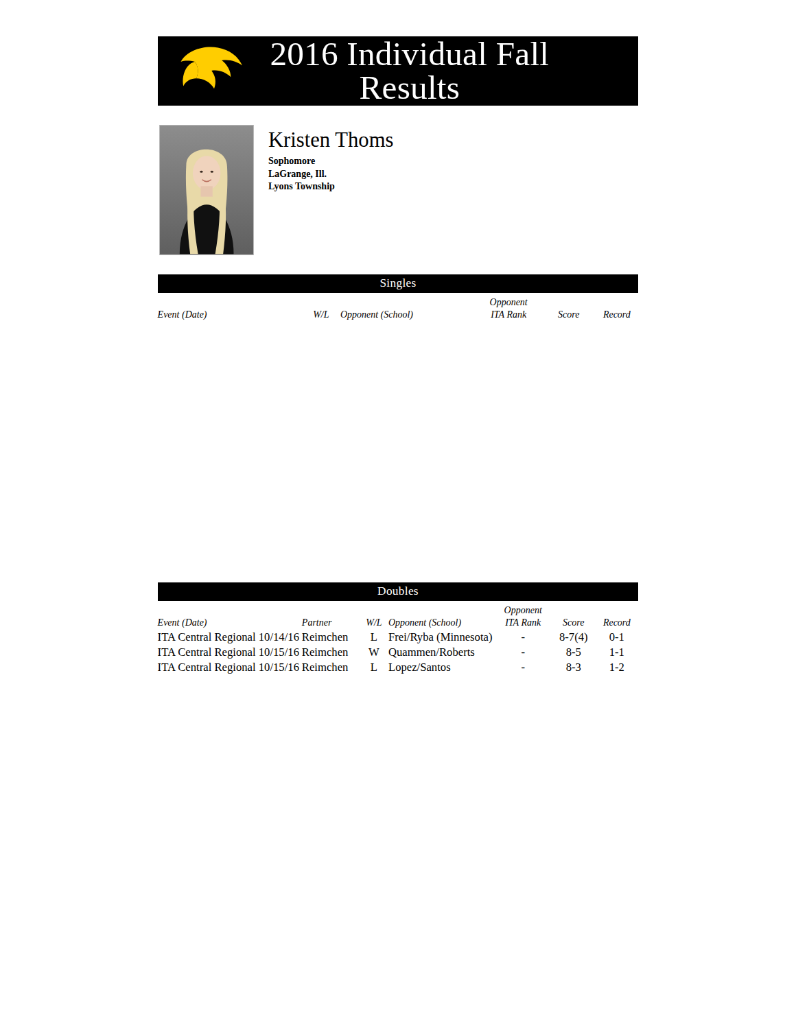2016 Individual Fall Results
Kristen Thoms
Sophomore
LaGrange, Ill.
Lyons Township
Singles
| | | | Opponent | | |
| --- | --- | --- | --- | --- | --- |
| Event (Date) | W/L | Opponent (School) | ITA Rank | Score | Record |
Doubles
| | | | | Opponent | | |
| --- | --- | --- | --- | --- | --- | --- |
| Event (Date) | Partner | W/L | Opponent (School) | ITA Rank | Score | Record |
| ITA Central Regional 10/14/16 | Reimchen | L | Frei/Ryba (Minnesota) | - | 8-7(4) | 0-1 |
| ITA Central Regional 10/15/16 | Reimchen | W | Quammen/Roberts | - | 8-5 | 1-1 |
| ITA Central Regional 10/15/16 | Reimchen | L | Lopez/Santos | - | 8-3 | 1-2 |